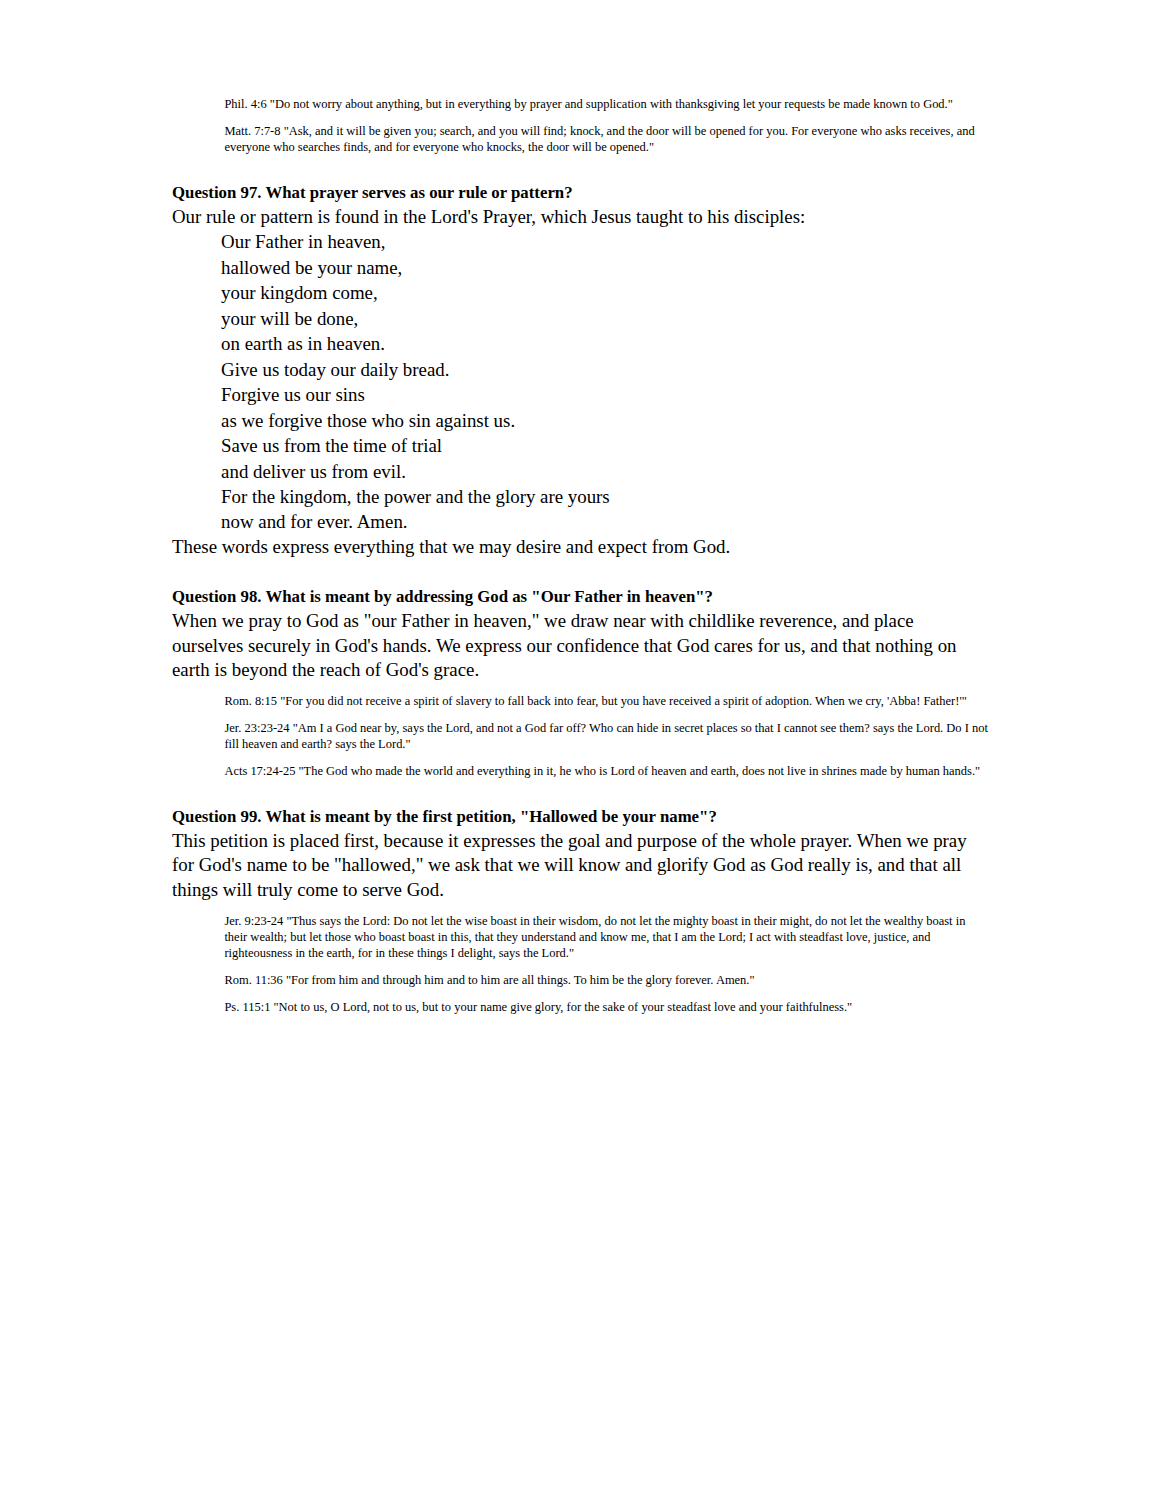Phil. 4:6 "Do not worry about anything, but in everything by prayer and supplication with thanksgiving let your requests be made known to God."
Matt. 7:7-8 "Ask, and it will be given you; search, and you will find; knock, and the door will be opened for you. For everyone who asks receives, and everyone who searches finds, and for everyone who knocks, the door will be opened."
Question 97. What prayer serves as our rule or pattern?
Our rule or pattern is found in the Lord's Prayer, which Jesus taught to his disciples:
Our Father in heaven, hallowed be your name, your kingdom come, your will be done, on earth as in heaven. Give us today our daily bread. Forgive us our sins as we forgive those who sin against us. Save us from the time of trial and deliver us from evil. For the kingdom, the power and the glory are yours now and for ever. Amen.
These words express everything that we may desire and expect from God.
Question 98. What is meant by addressing God as "Our Father in heaven"?
When we pray to God as "our Father in heaven," we draw near with childlike reverence, and place ourselves securely in God's hands. We express our confidence that God cares for us, and that nothing on earth is beyond the reach of God's grace.
Rom. 8:15 "For you did not receive a spirit of slavery to fall back into fear, but you have received a spirit of adoption. When we cry, 'Abba! Father!'"
Jer. 23:23-24 "Am I a God near by, says the Lord, and not a God far off? Who can hide in secret places so that I cannot see them? says the Lord. Do I not fill heaven and earth? says the Lord."
Acts 17:24-25 "The God who made the world and everything in it, he who is Lord of heaven and earth, does not live in shrines made by human hands."
Question 99. What is meant by the first petition, "Hallowed be your name"?
This petition is placed first, because it expresses the goal and purpose of the whole prayer. When we pray for God's name to be "hallowed," we ask that we will know and glorify God as God really is, and that all things will truly come to serve God.
Jer. 9:23-24 "Thus says the Lord: Do not let the wise boast in their wisdom, do not let the mighty boast in their might, do not let the wealthy boast in their wealth; but let those who boast boast in this, that they understand and know me, that I am the Lord; I act with steadfast love, justice, and righteousness in the earth, for in these things I delight, says the Lord."
Rom. 11:36 "For from him and through him and to him are all things. To him be the glory forever. Amen."
Ps. 115:1 "Not to us, O Lord, not to us, but to your name give glory, for the sake of your steadfast love and your faithfulness."